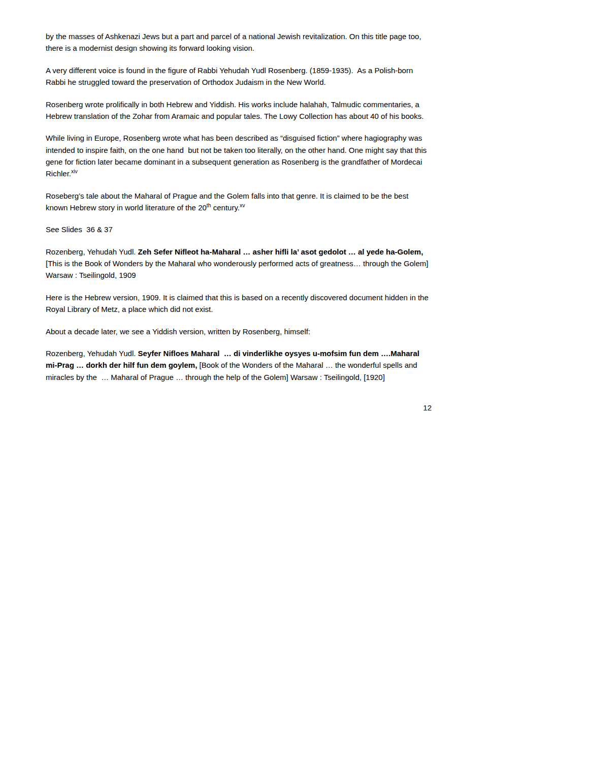by the masses of Ashkenazi Jews but a part and parcel of a national Jewish revitalization. On this title page too, there is a modernist design showing its forward looking vision.
A very different voice is found in the figure of Rabbi Yehudah Yudl Rosenberg. (1859-1935). As a Polish-born Rabbi he struggled toward the preservation of Orthodox Judaism in the New World.
Rosenberg wrote prolifically in both Hebrew and Yiddish. His works include halahah, Talmudic commentaries, a Hebrew translation of the Zohar from Aramaic and popular tales. The Lowy Collection has about 40 of his books.
While living in Europe, Rosenberg wrote what has been described as “disguised fiction” where hagiography was intended to inspire faith, on the one hand but not be taken too literally, on the other hand. One might say that this gene for fiction later became dominant in a subsequent generation as Rosenberg is the grandfather of Mordecai Richler.xiv
Roseberg’s tale about the Maharal of Prague and the Golem falls into that genre. It is claimed to be the best known Hebrew story in world literature of the 20th century.xv
See Slides 36 & 37
Rozenberg, Yehudah Yudl. Zeh Sefer Nifleot ha-Maharal … asher hifli la’ asot gedolot … al yede ha-Golem, [This is the Book of Wonders by the Maharal who wonderously performed acts of greatness… through the Golem] Warsaw : Tseilingold, 1909
Here is the Hebrew version, 1909. It is claimed that this is based on a recently discovered document hidden in the Royal Library of Metz, a place which did not exist.
About a decade later, we see a Yiddish version, written by Rosenberg, himself:
Rozenberg, Yehudah Yudl. Seyfer Nifloes Maharal … di vinderlikhe oysyes u-mofsim fun dem ….Maharal mi-Prag … dorkh der hilf fun dem goylem, [Book of the Wonders of the Maharal … the wonderful spells and miracles by the … Maharal of Prague … through the help of the Golem] Warsaw : Tseilingold, [1920]
12